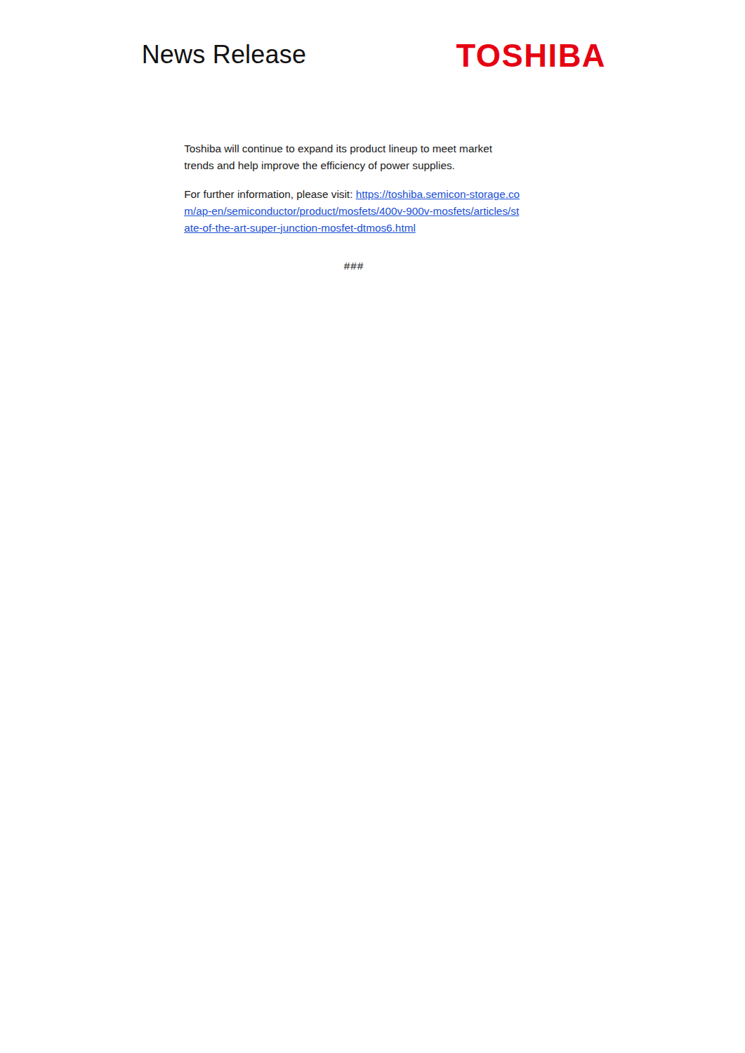News Release
TOSHIBA
Toshiba will continue to expand its product lineup to meet market trends and help improve the efficiency of power supplies.
For further information, please visit: https://toshiba.semicon-storage.com/ap-en/semiconductor/product/mosfets/400v-900v-mosfets/articles/state-of-the-art-super-junction-mosfet-dtmos6.html
###